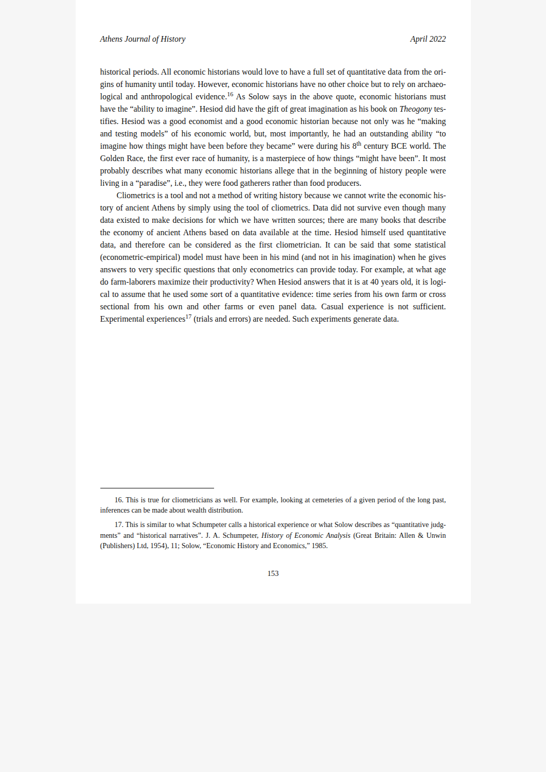Athens Journal of History April 2022
historical periods. All economic historians would love to have a full set of quantitative data from the origins of humanity until today. However, economic historians have no other choice but to rely on archaeological and anthropological evidence.16 As Solow says in the above quote, economic historians must have the “ability to imagine”. Hesiod did have the gift of great imagination as his book on Theogony testifies. Hesiod was a good economist and a good economic historian because not only was he “making and testing models” of his economic world, but, most importantly, he had an outstanding ability “to imagine how things might have been before they became” were during his 8th century BCE world. The Golden Race, the first ever race of humanity, is a masterpiece of how things “might have been”. It most probably describes what many economic historians allege that in the beginning of history people were living in a “paradise”, i.e., they were food gatherers rather than food producers.
Cliometrics is a tool and not a method of writing history because we cannot write the economic history of ancient Athens by simply using the tool of cliometrics. Data did not survive even though many data existed to make decisions for which we have written sources; there are many books that describe the economy of ancient Athens based on data available at the time. Hesiod himself used quantitative data, and therefore can be considered as the first cliometrician. It can be said that some statistical (econometric-empirical) model must have been in his mind (and not in his imagination) when he gives answers to very specific questions that only econometrics can provide today. For example, at what age do farm-laborers maximize their productivity? When Hesiod answers that it is at 40 years old, it is logical to assume that he used some sort of a quantitative evidence: time series from his own farm or cross sectional from his own and other farms or even panel data. Casual experience is not sufficient. Experimental experiences17 (trials and errors) are needed. Such experiments generate data.
16. This is true for cliometricians as well. For example, looking at cemeteries of a given period of the long past, inferences can be made about wealth distribution.
17. This is similar to what Schumpeter calls a historical experience or what Solow describes as “quantitative judgments” and “historical narratives”. J. A. Schumpeter, History of Economic Analysis (Great Britain: Allen & Unwin (Publishers) Ltd, 1954), 11; Solow, “Economic History and Economics,” 1985.
153